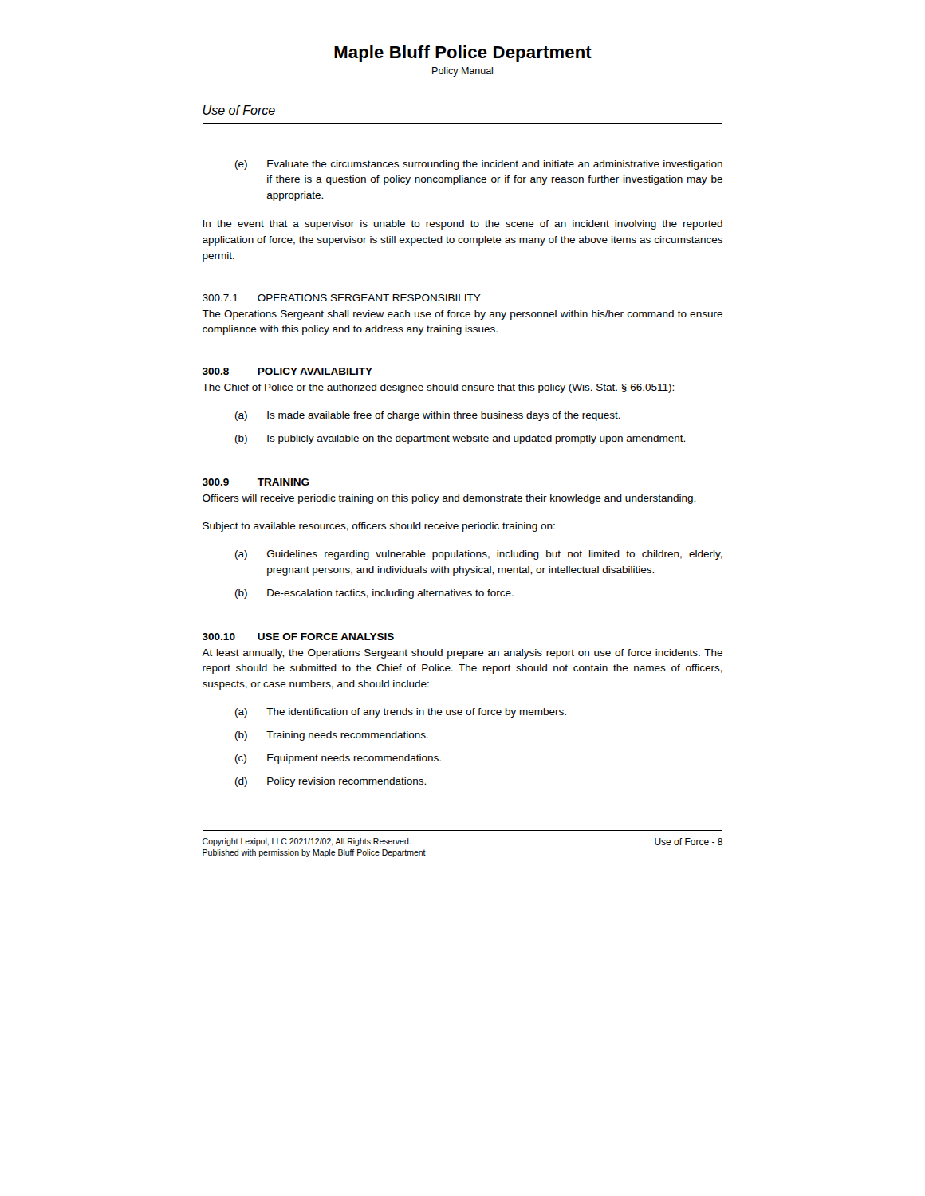Maple Bluff Police Department
Policy Manual
Use of Force
(e)
Evaluate the circumstances surrounding the incident and initiate an administrative investigation if there is a question of policy noncompliance or if for any reason further investigation may be appropriate.
In the event that a supervisor is unable to respond to the scene of an incident involving the reported application of force, the supervisor is still expected to complete as many of the above items as circumstances permit.
300.7.1 OPERATIONS SERGEANT RESPONSIBILITY
The Operations Sergeant shall review each use of force by any personnel within his/her command to ensure compliance with this policy and to address any training issues.
300.8 POLICY AVAILABILITY
The Chief of Police or the authorized designee should ensure that this policy (Wis. Stat. § 66.0511):
(a)
Is made available free of charge within three business days of the request.
(b)
Is publicly available on the department website and updated promptly upon amendment.
300.9 TRAINING
Officers will receive periodic training on this policy and demonstrate their knowledge and understanding.
Subject to available resources, officers should receive periodic training on:
(a)
Guidelines regarding vulnerable populations, including but not limited to children, elderly, pregnant persons, and individuals with physical, mental, or intellectual disabilities.
(b)
De-escalation tactics, including alternatives to force.
300.10 USE OF FORCE ANALYSIS
At least annually, the Operations Sergeant should prepare an analysis report on use of force incidents. The report should be submitted to the Chief of Police. The report should not contain the names of officers, suspects, or case numbers, and should include:
(a)
The identification of any trends in the use of force by members.
(b)
Training needs recommendations.
(c)
Equipment needs recommendations.
(d)
Policy revision recommendations.
Copyright Lexipol, LLC 2021/12/02, All Rights Reserved.
Published with permission by Maple Bluff Police Department
Use of Force - 8